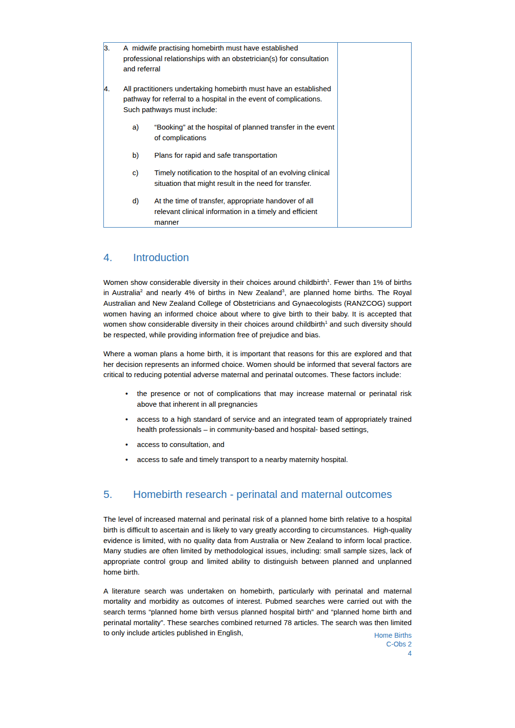| 3. A midwife practising homebirth must have established professional relationships with an obstetrician(s) for consultation and referral 4. All practitioners undertaking homebirth must have an established pathway for referral to a hospital in the event of complications. Such pathways must include: a) “Booking” at the hospital of planned transfer in the event of complications b) Plans for rapid and safe transportation c) Timely notification to the hospital of an evolving clinical situation that might result in the need for transfer. d) At the time of transfer, appropriate handover of all relevant clinical information in a timely and efficient manner | |
4. Introduction
Women show considerable diversity in their choices around childbirth1. Fewer than 1% of births in Australia2 and nearly 4% of births in New Zealand3, are planned home births. The Royal Australian and New Zealand College of Obstetricians and Gynaecologists (RANZCOG) support women having an informed choice about where to give birth to their baby. It is accepted that women show considerable diversity in their choices around childbirth1 and such diversity should be respected, while providing information free of prejudice and bias.
Where a woman plans a home birth, it is important that reasons for this are explored and that her decision represents an informed choice. Women should be informed that several factors are critical to reducing potential adverse maternal and perinatal outcomes. These factors include:
the presence or not of complications that may increase maternal or perinatal risk above that inherent in all pregnancies
access to a high standard of service and an integrated team of appropriately trained health professionals – in community-based and hospital- based settings,
access to consultation, and
access to safe and timely transport to a nearby maternity hospital.
5. Homebirth research - perinatal and maternal outcomes
The level of increased maternal and perinatal risk of a planned home birth relative to a hospital birth is difficult to ascertain and is likely to vary greatly according to circumstances. High-quality evidence is limited, with no quality data from Australia or New Zealand to inform local practice. Many studies are often limited by methodological issues, including: small sample sizes, lack of appropriate control group and limited ability to distinguish between planned and unplanned home birth.
A literature search was undertaken on homebirth, particularly with perinatal and maternal mortality and morbidity as outcomes of interest. Pubmed searches were carried out with the search terms “planned home birth versus planned hospital birth” and “planned home birth and perinatal mortality”. These searches combined returned 78 articles. The search was then limited to only include articles published in English,
Home Births
C-Obs 2
4